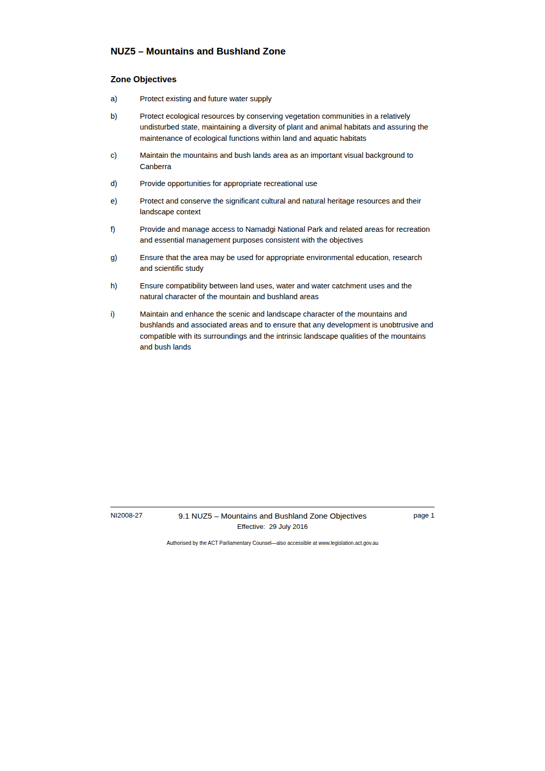NUZ5 – Mountains and Bushland Zone
Zone Objectives
a) Protect existing and future water supply
b) Protect ecological resources by conserving vegetation communities in a relatively undisturbed state, maintaining a diversity of plant and animal habitats and assuring the maintenance of ecological functions within land and aquatic habitats
c) Maintain the mountains and bush lands area as an important visual background to Canberra
d) Provide opportunities for appropriate recreational use
e) Protect and conserve the significant cultural and natural heritage resources and their landscape context
f) Provide and manage access to Namadgi National Park and related areas for recreation and essential management purposes consistent with the objectives
g) Ensure that the area may be used for appropriate environmental education, research and scientific study
h) Ensure compatibility between land uses, water and water catchment uses and the natural character of the mountain and bushland areas
i) Maintain and enhance the scenic and landscape character of the mountains and bushlands and associated areas and to ensure that any development is unobtrusive and compatible with its surroundings and the intrinsic landscape qualities of the mountains and bush lands
NI2008-27
9.1 NUZ5 – Mountains and Bushland Zone Objectives
Effective: 29 July 2016
page 1
Authorised by the ACT Parliamentary Counsel—also accessible at www.legislation.act.gov.au